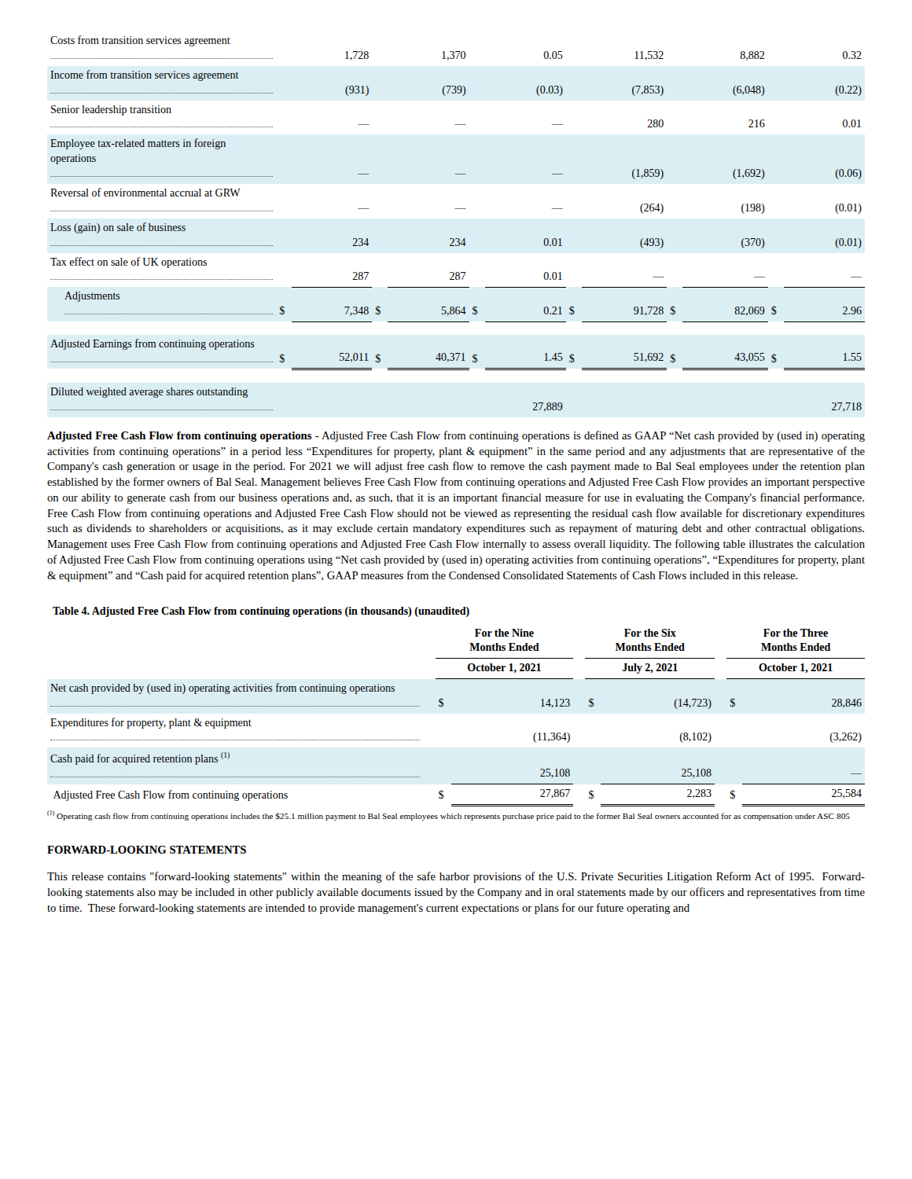| Costs from transition services agreement | | 1,728 | | 1,370 | | 0.05 | | 11,532 | | 8,882 | | 0.32 |
| Income from transition services agreement | | (931) | | (739) | | (0.03) | | (7,853) | | (6,048) | | (0.22) |
| Senior leadership transition | | — | | — | | — | | 280 | | 216 | | 0.01 |
| Employee tax-related matters in foreign operations | | — | | — | | — | | (1,859) | | (1,692) | | (0.06) |
| Reversal of environmental accrual at GRW | | — | | — | | — | | (264) | | (198) | | (0.01) |
| Loss (gain) on sale of business | | 234 | | 234 | | 0.01 | | (493) | | (370) | | (0.01) |
| Tax effect on sale of UK operations | | 287 | | 287 | | 0.01 | | — | | — | | — |
| Adjustments | $ | 7,348 | $ | 5,864 | $ | 0.21 | $ | 91,728 | $ | 82,069 | $ | 2.96 |
| Adjusted Earnings from continuing operations | $ | 52,011 | $ | 40,371 | $ | 1.45 | $ | 51,692 | $ | 43,055 | $ | 1.55 |
| Diluted weighted average shares outstanding | | | | | | 27,889 | | | | | | 27,718 |
Adjusted Free Cash Flow from continuing operations - Adjusted Free Cash Flow from continuing operations is defined as GAAP “Net cash provided by (used in) operating activities from continuing operations” in a period less “Expenditures for property, plant & equipment” in the same period and any adjustments that are representative of the Company's cash generation or usage in the period. For 2021 we will adjust free cash flow to remove the cash payment made to Bal Seal employees under the retention plan established by the former owners of Bal Seal. Management believes Free Cash Flow from continuing operations and Adjusted Free Cash Flow provides an important perspective on our ability to generate cash from our business operations and, as such, that it is an important financial measure for use in evaluating the Company's financial performance. Free Cash Flow from continuing operations and Adjusted Free Cash Flow should not be viewed as representing the residual cash flow available for discretionary expenditures such as dividends to shareholders or acquisitions, as it may exclude certain mandatory expenditures such as repayment of maturing debt and other contractual obligations. Management uses Free Cash Flow from continuing operations and Adjusted Free Cash Flow internally to assess overall liquidity. The following table illustrates the calculation of Adjusted Free Cash Flow from continuing operations using “Net cash provided by (used in) operating activities from continuing operations”, “Expenditures for property, plant & equipment” and “Cash paid for acquired retention plans”, GAAP measures from the Condensed Consolidated Statements of Cash Flows included in this release.
Table 4. Adjusted Free Cash Flow from continuing operations (in thousands) (unaudited)
| | | For the Nine Months Ended | | For the Six Months Ended | | For the Three Months Ended |
| | | October 1, 2021 | | July 2, 2021 | | October 1, 2021 |
| Net cash provided by (used in) operating activities from continuing operations | | $ | 14,123 | | $ | (14,723) | | $ | 28,846 |
| Expenditures for property, plant & equipment | | | (11,364) | | | (8,102) | | | (3,262) |
| Cash paid for acquired retention plans (1) | | | 25,108 | | | 25,108 | | | — |
| Adjusted Free Cash Flow from continuing operations | | $ | 27,867 | | $ | 2,283 | | $ | 25,584 |
(1) Operating cash flow from continuing operations includes the $25.1 million payment to Bal Seal employees which represents purchase price paid to the former Bal Seal owners accounted for as compensation under ASC 805
FORWARD-LOOKING STATEMENTS
This release contains "forward-looking statements" within the meaning of the safe harbor provisions of the U.S. Private Securities Litigation Reform Act of 1995. Forward-looking statements also may be included in other publicly available documents issued by the Company and in oral statements made by our officers and representatives from time to time. These forward-looking statements are intended to provide management's current expectations or plans for our future operating and